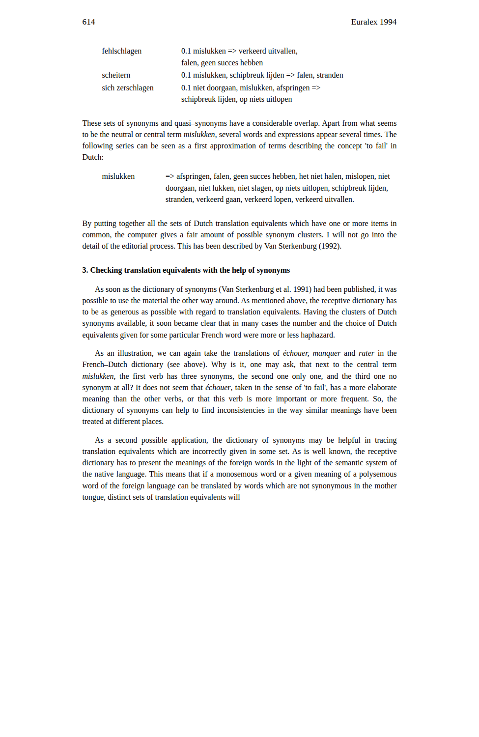614 Euralex 1994
fehlschlagen
0.1 mislukken => verkeerd uitvallen, falen, geen succes hebben
scheitern
0.1 mislukken, schipbreuk lijden => falen, stranden
sich zerschlagen
0.1 niet doorgaan, mislukken, afspringen => schipbreuk lijden, op niets uitlopen
These sets of synonyms and quasi–synonyms have a considerable overlap. Apart from what seems to be the neutral or central term mislukken, several words and expressions appear several times. The following series can be seen as a first approximation of terms describing the concept 'to fail' in Dutch:
mislukken
=> afspringen, falen, geen succes hebben, het niet halen, mislopen, niet doorgaan, niet lukken, niet slagen, op niets uitlopen, schipbreuk lijden, stranden, verkeerd gaan, verkeerd lopen, verkeerd uitvallen.
By putting together all the sets of Dutch translation equivalents which have one or more items in common, the computer gives a fair amount of possible synonym clusters. I will not go into the detail of the editorial process. This has been described by Van Sterkenburg (1992).
3. Checking translation equivalents with the help of synonyms
As soon as the dictionary of synonyms (Van Sterkenburg et al. 1991) had been published, it was possible to use the material the other way around. As mentioned above, the receptive dictionary has to be as generous as possible with regard to translation equivalents. Having the clusters of Dutch synonyms available, it soon became clear that in many cases the number and the choice of Dutch equivalents given for some particular French word were more or less haphazard.
As an illustration, we can again take the translations of échouer, manquer and rater in the French–Dutch dictionary (see above). Why is it, one may ask, that next to the central term mislukken, the first verb has three synonyms, the second one only one, and the third one no synonym at all? It does not seem that échouer, taken in the sense of 'to fail', has a more elaborate meaning than the other verbs, or that this verb is more important or more frequent. So, the dictionary of synonyms can help to find inconsistencies in the way similar meanings have been treated at different places.
As a second possible application, the dictionary of synonyms may be helpful in tracing translation equivalents which are incorrectly given in some set. As is well known, the receptive dictionary has to present the meanings of the foreign words in the light of the semantic system of the native language. This means that if a monosemous word or a given meaning of a polysemous word of the foreign language can be translated by words which are not synonymous in the mother tongue, distinct sets of translation equivalents will